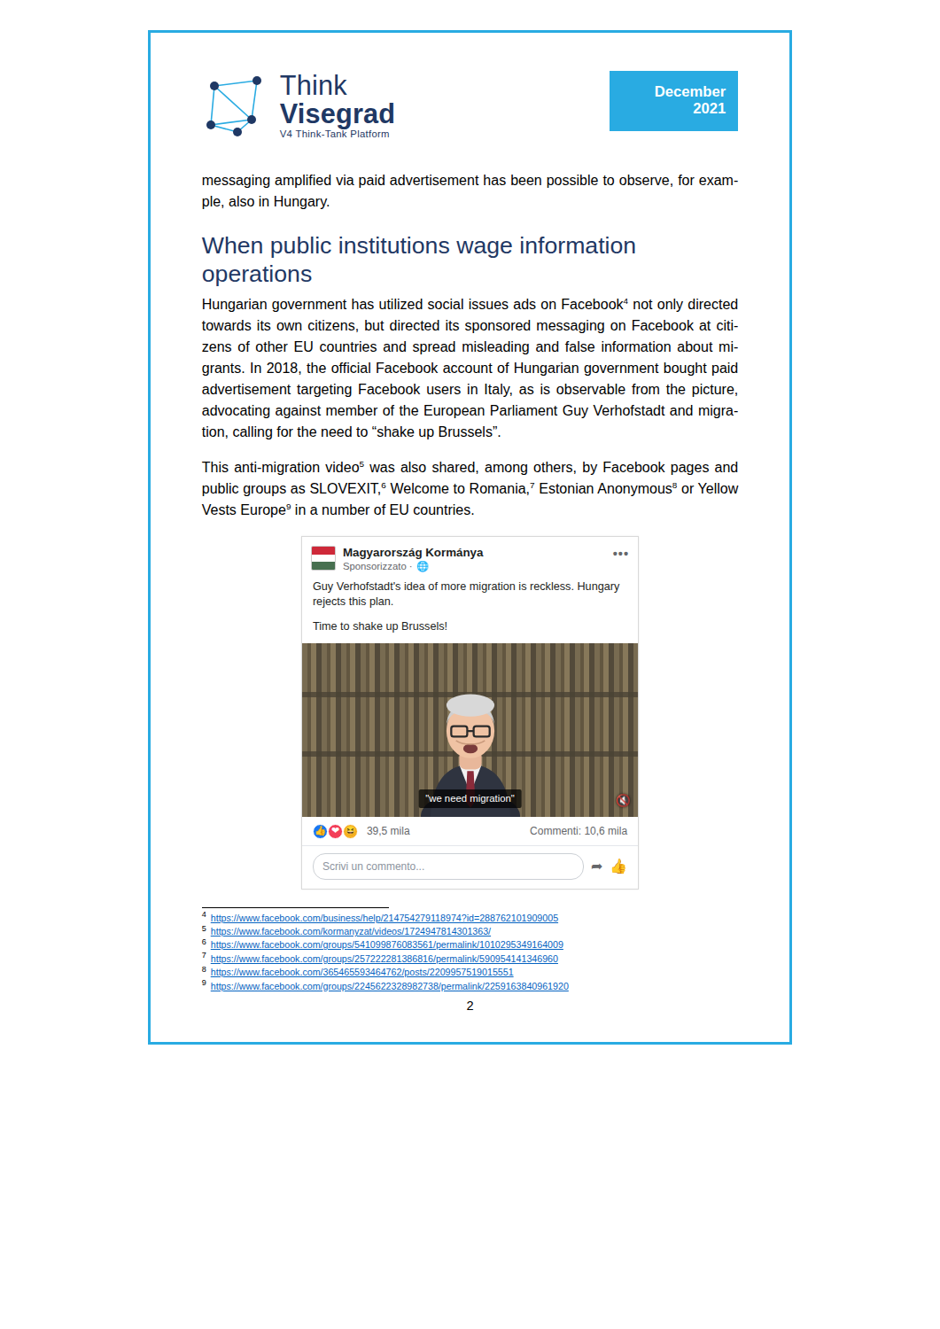Think
Visegrad
V4 Think-Tank Platform
December
2021
messaging amplified via paid advertisement has been possible to observe, for example, also in Hungary.
When public institutions wage information operations
Hungarian government has utilized social issues ads on Facebook4 not only directed towards its own citizens, but directed its sponsored messaging on Facebook at citizens of other EU countries and spread misleading and false information about migrants. In 2018, the official Facebook account of Hungarian government bought paid advertisement targeting Facebook users in Italy, as is observable from the picture, advocating against member of the European Parliament Guy Verhofstadt and migration, calling for the need to “shake up Brussels”.
This anti-migration video5 was also shared, among others, by Facebook pages and public groups as SLOVEXIT,6 Welcome to Romania,7 Estonian Anonymous8 or Yellow Vests Europe9 in a number of EU countries.
Magyarország Kormánya
Sponsorizzato · 🌐
•••
Guy Verhofstadt's idea of more migration is reckless. Hungary rejects this plan.
Time to shake up Brussels!
"we need migration"
🔇
👍❤😆 39,5 mila
Commenti: 10,6 mila
Scrivi un commento...
➦
👍
4 https://www.facebook.com/business/help/214754279118974?id=288762101909005
5 https://www.facebook.com/kormanyzat/videos/1724947814301363/
6 https://www.facebook.com/groups/541099876083561/permalink/1010295349164009
7 https://www.facebook.com/groups/257222281386816/permalink/590954141346960
8 https://www.facebook.com/365465593464762/posts/2209957519015551
9 https://www.facebook.com/groups/2245622328982738/permalink/2259163840961920
2